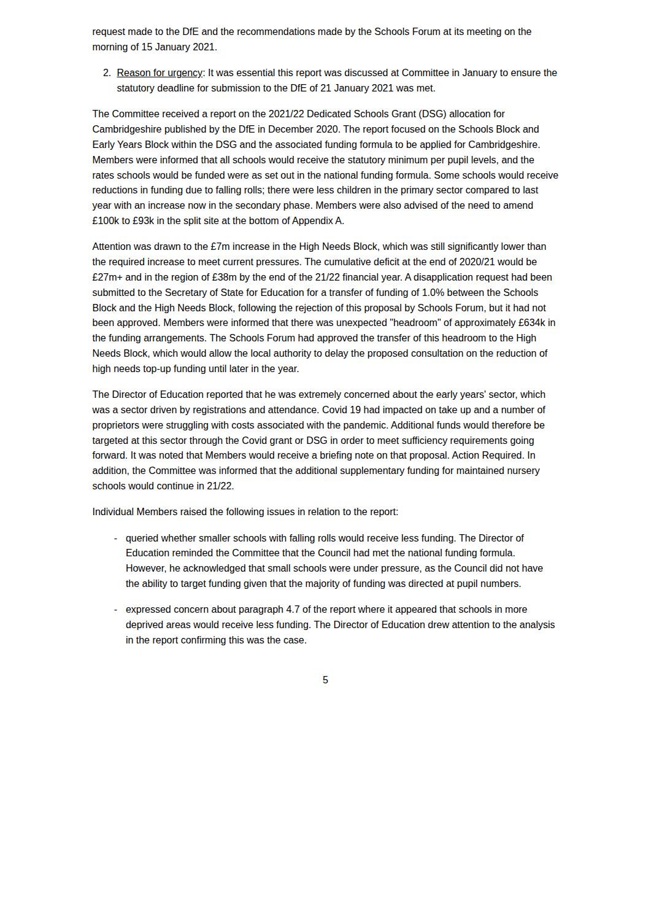request made to the DfE and the recommendations made by the Schools Forum at its meeting on the morning of 15 January 2021.
Reason for urgency: It was essential this report was discussed at Committee in January to ensure the statutory deadline for submission to the DfE of 21 January 2021 was met.
The Committee received a report on the 2021/22 Dedicated Schools Grant (DSG) allocation for Cambridgeshire published by the DfE in December 2020. The report focused on the Schools Block and Early Years Block within the DSG and the associated funding formula to be applied for Cambridgeshire. Members were informed that all schools would receive the statutory minimum per pupil levels, and the rates schools would be funded were as set out in the national funding formula. Some schools would receive reductions in funding due to falling rolls; there were less children in the primary sector compared to last year with an increase now in the secondary phase. Members were also advised of the need to amend £100k to £93k in the split site at the bottom of Appendix A.
Attention was drawn to the £7m increase in the High Needs Block, which was still significantly lower than the required increase to meet current pressures. The cumulative deficit at the end of 2020/21 would be £27m+ and in the region of £38m by the end of the 21/22 financial year. A disapplication request had been submitted to the Secretary of State for Education for a transfer of funding of 1.0% between the Schools Block and the High Needs Block, following the rejection of this proposal by Schools Forum, but it had not been approved. Members were informed that there was unexpected "headroom" of approximately £634k in the funding arrangements. The Schools Forum had approved the transfer of this headroom to the High Needs Block, which would allow the local authority to delay the proposed consultation on the reduction of high needs top-up funding until later in the year.
The Director of Education reported that he was extremely concerned about the early years' sector, which was a sector driven by registrations and attendance. Covid 19 had impacted on take up and a number of proprietors were struggling with costs associated with the pandemic. Additional funds would therefore be targeted at this sector through the Covid grant or DSG in order to meet sufficiency requirements going forward. It was noted that Members would receive a briefing note on that proposal. Action Required. In addition, the Committee was informed that the additional supplementary funding for maintained nursery schools would continue in 21/22.
Individual Members raised the following issues in relation to the report:
queried whether smaller schools with falling rolls would receive less funding. The Director of Education reminded the Committee that the Council had met the national funding formula. However, he acknowledged that small schools were under pressure, as the Council did not have the ability to target funding given that the majority of funding was directed at pupil numbers.
expressed concern about paragraph 4.7 of the report where it appeared that schools in more deprived areas would receive less funding. The Director of Education drew attention to the analysis in the report confirming this was the case.
5